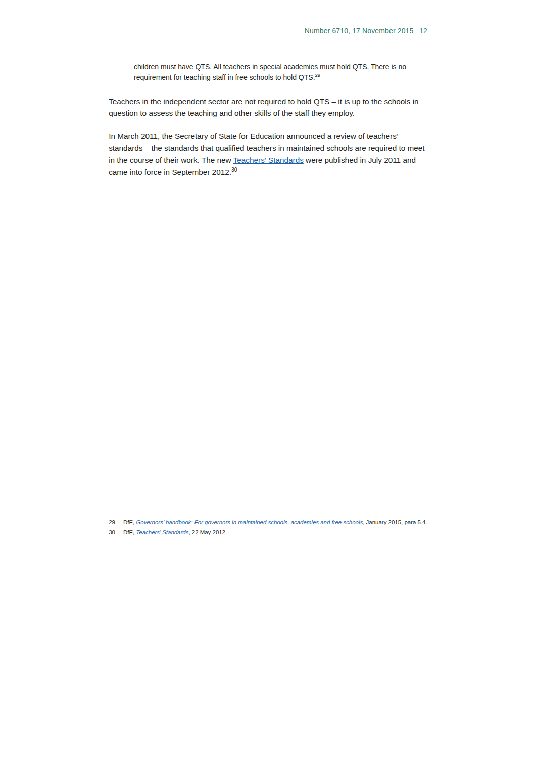Number 6710, 17 November 201512
children must have QTS. All teachers in special academies must hold QTS. There is no requirement for teaching staff in free schools to hold QTS.29
Teachers in the independent sector are not required to hold QTS – it is up to the schools in question to assess the teaching and other skills of the staff they employ.
In March 2011, the Secretary of State for Education announced a review of teachers’ standards – the standards that qualified teachers in maintained schools are required to meet in the course of their work. The new Teachers’ Standards were published in July 2011 and came into force in September 2012.30
29
DfE, Governors’ handbook: For governors in maintained schools, academies and free schools, January 2015, para 5.4.
30
DfE, Teachers’ Standards, 22 May 2012.